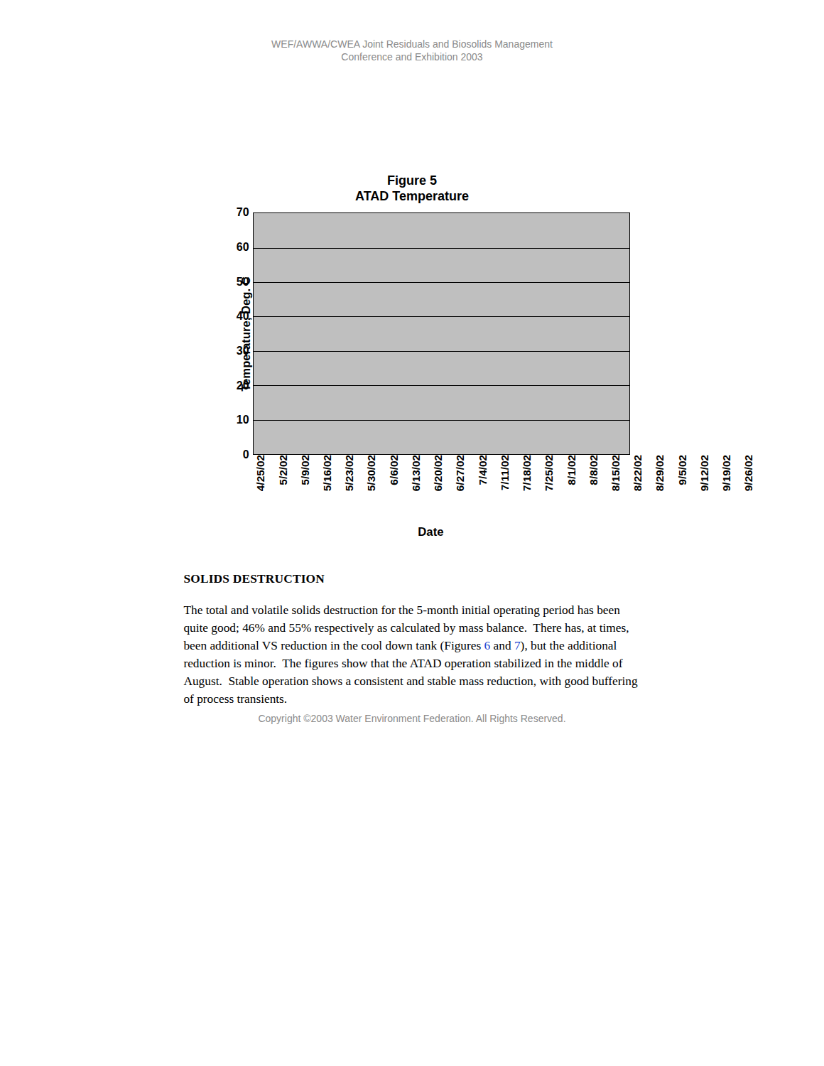WEF/AWWA/CWEA Joint Residuals and Biosolids Management
Conference and Exhibition 2003
Figure 5
ATAD Temperature
Temperature, Deg. C
70 60 50 40 30 20 10 0
4/25/02 5/2/02 5/9/02 5/16/02 5/23/02 5/30/02 6/6/02 6/13/02 6/20/02 6/27/02 7/4/02 7/11/02 7/18/02 7/25/02 8/1/02 8/8/02 8/15/02 8/22/02 8/29/02 9/5/02 9/12/02 9/19/02 9/26/02
Date
SOLIDS DESTRUCTION
The total and volatile solids destruction for the 5-month initial operating period has been quite good; 46% and 55% respectively as calculated by mass balance. There has, at times, been additional VS reduction in the cool down tank (Figures 6 and 7), but the additional reduction is minor. The figures show that the ATAD operation stabilized in the middle of August. Stable operation shows a consistent and stable mass reduction, with good buffering of process transients.
Copyright ©2003 Water Environment Federation. All Rights Reserved.